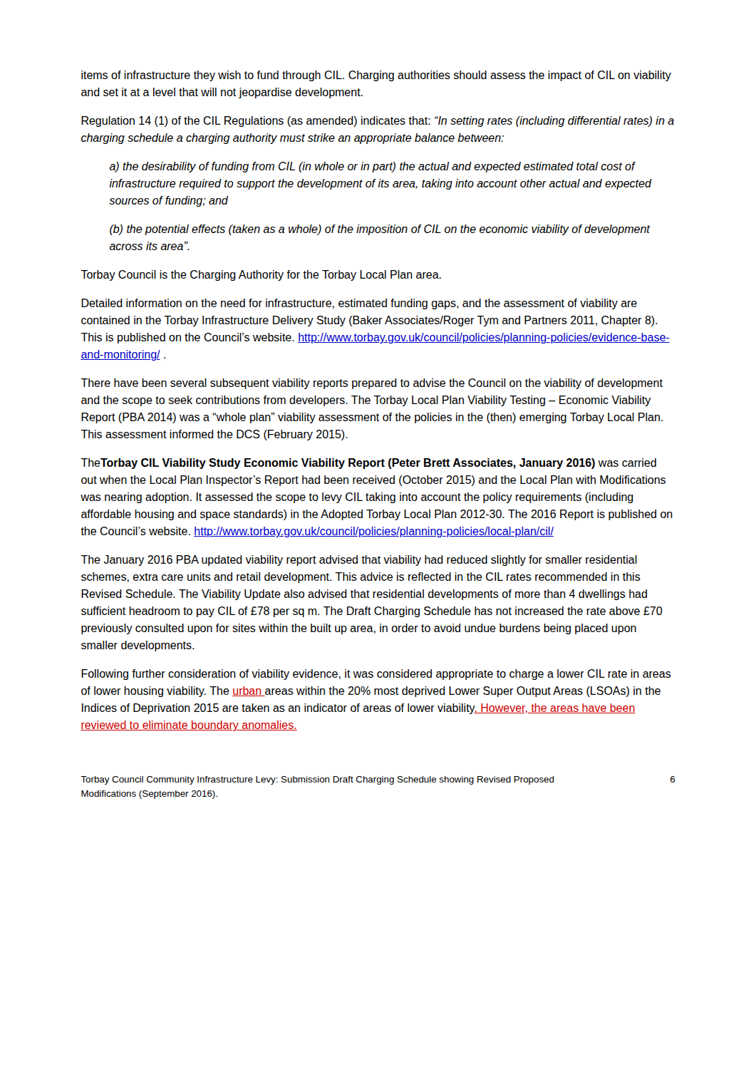items of infrastructure they wish to fund through CIL. Charging authorities should assess the impact of CIL on viability and set it at a level that will not jeopardise development.
Regulation 14 (1) of the CIL Regulations (as amended) indicates that: “In setting rates (including differential rates) in a charging schedule a charging authority must strike an appropriate balance between:
a) the desirability of funding from CIL (in whole or in part) the actual and expected estimated total cost of infrastructure required to support the development of its area, taking into account other actual and expected sources of funding; and
(b) the potential effects (taken as a whole) of the imposition of CIL on the economic viability of development across its area”.
Torbay Council is the Charging Authority for the Torbay Local Plan area.
Detailed information on the need for infrastructure, estimated funding gaps, and the assessment of viability are contained in the Torbay Infrastructure Delivery Study (Baker Associates/Roger Tym and Partners 2011, Chapter 8). This is published on the Council’s website. http://www.torbay.gov.uk/council/policies/planning-policies/evidence-base-and-monitoring/ .
There have been several subsequent viability reports prepared to advise the Council on the viability of development and the scope to seek contributions from developers. The Torbay Local Plan Viability Testing – Economic Viability Report (PBA 2014) was a “whole plan” viability assessment of the policies in the (then) emerging Torbay Local Plan. This assessment informed the DCS (February 2015).
TheTorbay CIL Viability Study Economic Viability Report (Peter Brett Associates, January 2016) was carried out when the Local Plan Inspector’s Report had been received (October 2015) and the Local Plan with Modifications was nearing adoption. It assessed the scope to levy CIL taking into account the policy requirements (including affordable housing and space standards) in the Adopted Torbay Local Plan 2012-30. The 2016 Report is published on the Council’s website. http://www.torbay.gov.uk/council/policies/planning-policies/local-plan/cil/
The January 2016 PBA updated viability report advised that viability had reduced slightly for smaller residential schemes, extra care units and retail development. This advice is reflected in the CIL rates recommended in this Revised Schedule. The Viability Update also advised that residential developments of more than 4 dwellings had sufficient headroom to pay CIL of £78 per sq m. The Draft Charging Schedule has not increased the rate above £70 previously consulted upon for sites within the built up area, in order to avoid undue burdens being placed upon smaller developments.
Following further consideration of viability evidence, it was considered appropriate to charge a lower CIL rate in areas of lower housing viability. The urban areas within the 20% most deprived Lower Super Output Areas (LSOAs) in the Indices of Deprivation 2015 are taken as an indicator of areas of lower viability. However, the areas have been reviewed to eliminate boundary anomalies.
Torbay Council Community Infrastructure Levy: Submission Draft Charging Schedule showing Revised Proposed Modifications (September 2016).
6